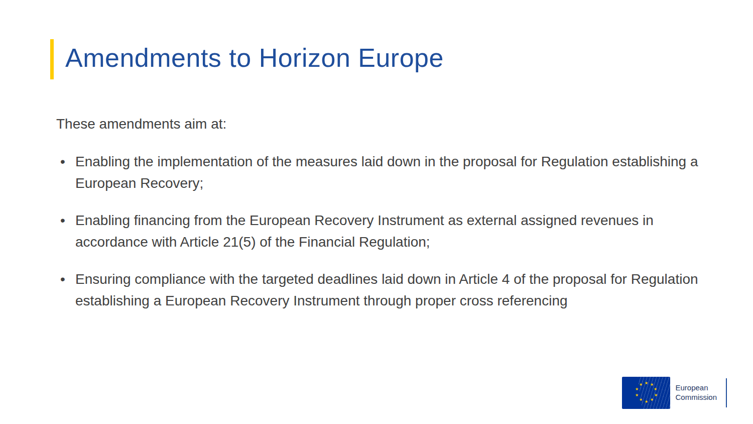Amendments to Horizon Europe
These amendments aim at:
Enabling the implementation of the measures laid down in the proposal for Regulation establishing a European Recovery;
Enabling financing from the European Recovery Instrument as external assigned revenues in accordance with Article 21(5) of the Financial Regulation;
Ensuring compliance with the targeted deadlines laid down in Article 4 of the proposal for Regulation establishing a European Recovery Instrument through proper cross referencing
★ ★ ★ ★ ★ ★ ★ ★ ★ ★
European Commission